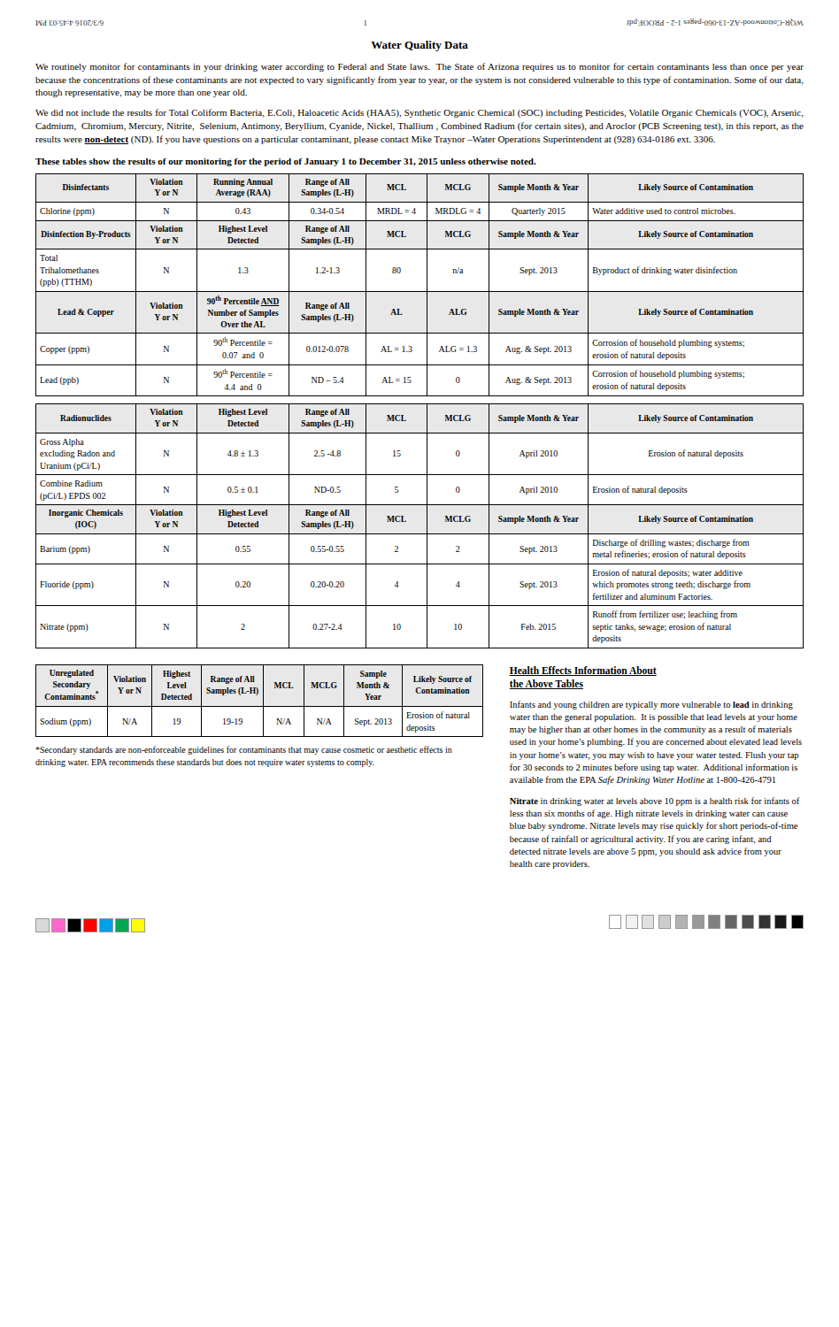6/3/2016 4:45:03 PM
1
WQR-Cottonwood-AZ-13-060-pages 1-2 - PROOF.pdf
Water Quality Data
We routinely monitor for contaminants in your drinking water according to Federal and State laws. The State of Arizona requires us to monitor for certain contaminants less than once per year because the concentrations of these contaminants are not expected to vary significantly from year to year, or the system is not considered vulnerable to this type of contamination. Some of our data, though representative, may be more than one year old.
We did not include the results for Total Coliform Bacteria, E.Coli, Haloacetic Acids (HAA5), Synthetic Organic Chemical (SOC) including Pesticides, Volatile Organic Chemicals (VOC), Arsenic, Cadmium, Chromium, Mercury, Nitrite, Selenium, Antimony, Beryllium, Cyanide, Nickel, Thallium , Combined Radium (for certain sites), and Aroclor (PCB Screening test), in this report, as the results were non-detect (ND). If you have questions on a particular contaminant, please contact Mike Traynor –Water Operations Superintendent at (928) 634-0186 ext. 3306.
These tables show the results of our monitoring for the period of January 1 to December 31, 2015 unless otherwise noted.
| Disinfectants | Violation Y or N | Running Annual Average (RAA) | Range of All Samples (L-H) | MCL | MCLG | Sample Month & Year | Likely Source of Contamination |
| --- | --- | --- | --- | --- | --- | --- | --- |
| Chlorine (ppm) | N | 0.43 | 0.34-0.54 | MRDL = 4 | MRDLG = 4 | Quarterly 2015 | Water additive used to control microbes. |
| Disinfection By-Products | Violation Y or N | Highest Level Detected | Range of All Samples (L-H) | MCL | MCLG | Sample Month & Year | Likely Source of Contamination |
| Total Trihalomethanes (ppb) (TTHM) | N | 1.3 | 1.2-1.3 | 80 | n/a | Sept. 2013 | Byproduct of drinking water disinfection |
| Lead & Copper | Violation Y or N | 90 th Percentile AND Number of Samples Over the AL | Range of All Samples (L-H) | AL | ALG | Sample Month & Year | Likely Source of Contamination |
| Copper (ppm) | N | 90 th Percentile = 0.07 and 0 | 0.012-0.078 | AL = 1.3 | ALG = 1.3 | Aug. & Sept. 2013 | Corrosion of household plumbing systems; erosion of natural deposits |
| Lead (ppb) | N | 90 th Percentile = 4.4 and 0 | ND – 5.4 | AL = 15 | 0 | Aug. & Sept. 2013 | Corrosion of household plumbing systems; erosion of natural deposits |
| Radionuclides | Violation Y or N | Highest Level Detected | Range of All Samples (L-H) | MCL | MCLG | Sample Month & Year | Likely Source of Contamination |
| Gross Alpha excluding Radon and Uranium (pCi/L) | N | 4.8 ± 1.3 | 2.5 -4.8 | 15 | 0 | April 2010 | Erosion of natural deposits |
| Combine Radium (pCi/L) EPDS 002 | N | 0.5 ± 0.1 | ND-0.5 | 5 | 0 | April 2010 | Erosion of natural deposits |
| Inorganic Chemicals (IOC) | Violation Y or N | Highest Level Detected | Range of All Samples (L-H) | MCL | MCLG | Sample Month & Year | Likely Source of Contamination |
| Barium (ppm) | N | 0.55 | 0.55-0.55 | 2 | 2 | Sept. 2013 | Discharge of drilling wastes; discharge from metal refineries; erosion of natural deposits |
| Fluoride (ppm) | N | 0.20 | 0.20-0.20 | 4 | 4 | Sept. 2013 | Erosion of natural deposits; water additive which promotes strong teeth; discharge from fertilizer and aluminum Factories. |
| Nitrate (ppm) | N | 2 | 0.27-2.4 | 10 | 10 | Feb. 2015 | Runoff from fertilizer use; leaching from septic tanks, sewage; erosion of natural deposits |
| Unregulated Secondary Contaminants * | Violation Y or N | Highest Level Detected | Range of All Samples (L-H) | MCL | MCLG | Sample Month & Year | Likely Source of Contamination |
| --- | --- | --- | --- | --- | --- | --- | --- |
| Sodium (ppm) | N/A | 19 | 19-19 | N/A | N/A | Sept. 2013 | Erosion of natural deposits |
*Secondary standards are non-enforceable guidelines for contaminants that may cause cosmetic or aesthetic effects in drinking water. EPA recommends these standards but does not require water systems to comply.
Health Effects Information About
the Above Tables
Infants and young children are typically more vulnerable to lead in drinking water than the general population. It is possible that lead levels at your home may be higher than at other homes in the community as a result of materials used in your home’s plumbing. If you are concerned about elevated lead levels in your home’s water, you may wish to have your water tested. Flush your tap for 30 seconds to 2 minutes before using tap water. Additional information is available from the EPA Safe Drinking Water Hotline at 1-800-426-4791
Nitrate in drinking water at levels above 10 ppm is a health risk for infants of less than six months of age. High nitrate levels in drinking water can cause blue baby syndrome. Nitrate levels may rise quickly for short periods-of-time because of rainfall or agricultural activity. If you are caring infant, and detected nitrate levels are above 5 ppm, you should ask advice from your health care providers.